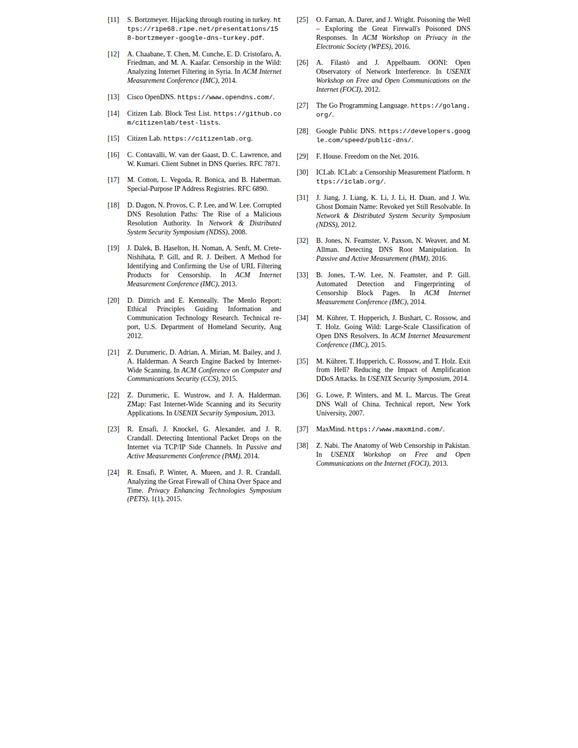[11]
S. Bortzmeyer. Hijacking through routing in turkey. https://ripe68.ripe.net/presentations/158-bortzmeyer-google-dns-turkey.pdf.
[12]
A. Chaabane, T. Chen, M. Cunche, E. D. Cristofaro, A. Friedman, and M. A. Kaafar. Censorship in the Wild: Analyzing Internet Filtering in Syria. In ACM Internet Measurement Conference (IMC), 2014.
[13]
Cisco OpenDNS. https://www.opendns.com/.
[14]
Citizen Lab. Block Test List. https://github.com/citizenlab/test-lists.
[15]
Citizen Lab. https://citizenlab.org.
[16]
C. Contavalli, W. van der Gaast, D. C. Lawrence, and W. Kumari. Client Subnet in DNS Queries. RFC 7871.
[17]
M. Cotton, L. Vegoda, R. Bonica, and B. Haberman. Special-Purpose IP Address Registries. RFC 6890.
[18]
D. Dagon, N. Provos, C. P. Lee, and W. Lee. Corrupted DNS Resolution Paths: The Rise of a Malicious Resolution Authority. In Network & Distributed System Security Symposium (NDSS), 2008.
[19]
J. Dalek, B. Haselton, H. Noman, A. Senft, M. Crete-Nishihata, P. Gill, and R. J. Deibert. A Method for Identifying and Confirming the Use of URL Filtering Products for Censorship. In ACM Internet Measurement Conference (IMC), 2013.
[20]
D. Dittrich and E. Kenneally. The Menlo Report: Ethical Principles Guiding Information and Communication Technology Research. Technical report, U.S. Department of Homeland Security, Aug 2012.
[21]
Z. Durumeric, D. Adrian, A. Mirian, M. Bailey, and J. A. Halderman. A Search Engine Backed by Internet-Wide Scanning. In ACM Conference on Computer and Communications Security (CCS), 2015.
[22]
Z. Durumeric, E. Wustrow, and J. A. Halderman. ZMap: Fast Internet-Wide Scanning and its Security Applications. In USENIX Security Symposium, 2013.
[23]
R. Ensafi, J. Knockel, G. Alexander, and J. R. Crandall. Detecting Intentional Packet Drops on the Internet via TCP/IP Side Channels. In Passive and Active Measurements Conference (PAM), 2014.
[24]
R. Ensafi, P. Winter, A. Mueen, and J. R. Crandall. Analyzing the Great Firewall of China Over Space and Time. Privacy Enhancing Technologies Symposium (PETS), 1(1), 2015.
[25]
O. Farnan, A. Darer, and J. Wright. Poisoning the Well – Exploring the Great Firewall's Poisoned DNS Responses. In ACM Workshop on Privacy in the Electronic Society (WPES), 2016.
[26]
A. Filastò and J. Appelbaum. OONI: Open Observatory of Network Interference. In USENIX Workshop on Free and Open Communications on the Internet (FOCI), 2012.
[27]
The Go Programming Language. https://golang.org/.
[28]
Google Public DNS. https://developers.google.com/speed/public-dns/.
[29]
F. House. Freedom on the Net. 2016.
[30]
ICLab. ICLab: a Censorship Measurement Platform. https://iclab.org/.
[31]
J. Jiang, J. Liang, K. Li, J. Li, H. Duan, and J. Wu. Ghost Domain Name: Revoked yet Still Resolvable. In Network & Distributed System Security Symposium (NDSS), 2012.
[32]
B. Jones, N. Feamster, V. Paxson, N. Weaver, and M. Allman. Detecting DNS Root Manipulation. In Passive and Active Measurement (PAM), 2016.
[33]
B. Jones, T.-W. Lee, N. Feamster, and P. Gill. Automated Detection and Fingerprinting of Censorship Block Pages. In ACM Internet Measurement Conference (IMC), 2014.
[34]
M. Kührer, T. Hupperich, J. Bushart, C. Rossow, and T. Holz. Going Wild: Large-Scale Classification of Open DNS Resolvers. In ACM Internet Measurement Conference (IMC), 2015.
[35]
M. Kührer, T. Hupperich, C. Rossow, and T. Holz. Exit from Hell? Reducing the Impact of Amplification DDoS Attacks. In USENIX Security Symposium, 2014.
[36]
G. Lowe, P. Winters, and M. L. Marcus. The Great DNS Wall of China. Technical report, New York University, 2007.
[37]
MaxMind. https://www.maxmind.com/.
[38]
Z. Nabi. The Anatomy of Web Censorship in Pakistan. In USENIX Workshop on Free and Open Communications on the Internet (FOCI), 2013.